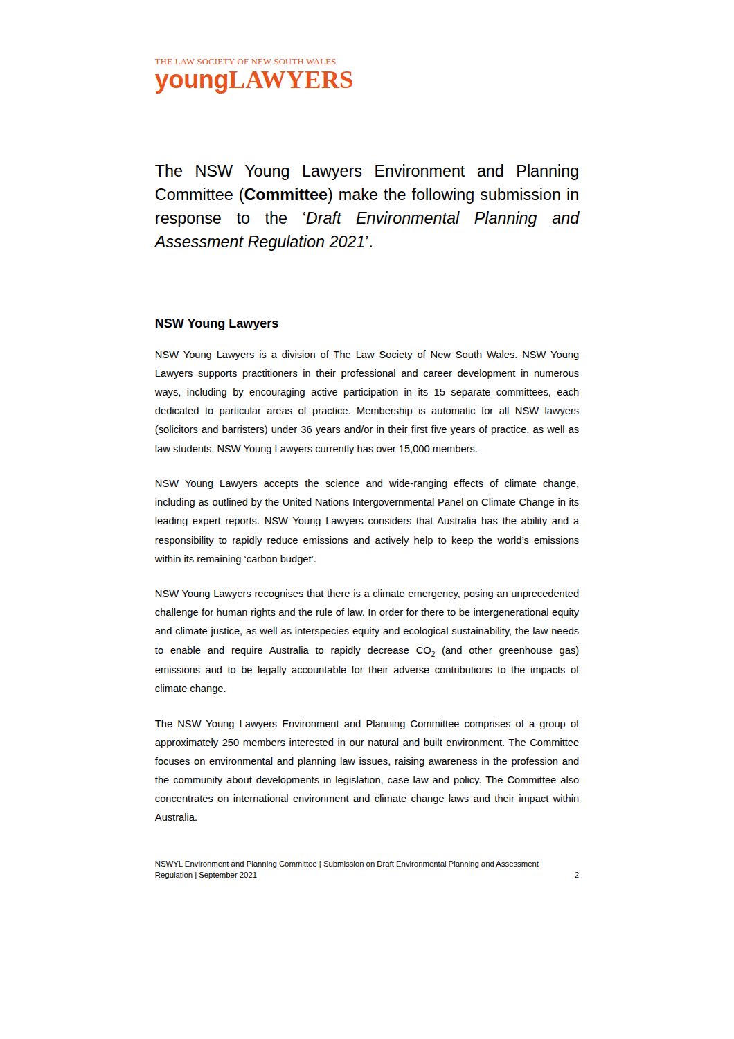The Law Society of New South Wales
young LAWYERS
The NSW Young Lawyers Environment and Planning Committee (Committee) make the following submission in response to the ‘Draft Environmental Planning and Assessment Regulation 2021’.
NSW Young Lawyers
NSW Young Lawyers is a division of The Law Society of New South Wales. NSW Young Lawyers supports practitioners in their professional and career development in numerous ways, including by encouraging active participation in its 15 separate committees, each dedicated to particular areas of practice. Membership is automatic for all NSW lawyers (solicitors and barristers) under 36 years and/or in their first five years of practice, as well as law students. NSW Young Lawyers currently has over 15,000 members.
NSW Young Lawyers accepts the science and wide-ranging effects of climate change, including as outlined by the United Nations Intergovernmental Panel on Climate Change in its leading expert reports. NSW Young Lawyers considers that Australia has the ability and a responsibility to rapidly reduce emissions and actively help to keep the world’s emissions within its remaining ‘carbon budget’.
NSW Young Lawyers recognises that there is a climate emergency, posing an unprecedented challenge for human rights and the rule of law. In order for there to be intergenerational equity and climate justice, as well as interspecies equity and ecological sustainability, the law needs to enable and require Australia to rapidly decrease CO2 (and other greenhouse gas) emissions and to be legally accountable for their adverse contributions to the impacts of climate change.
The NSW Young Lawyers Environment and Planning Committee comprises of a group of approximately 250 members interested in our natural and built environment. The Committee focuses on environmental and planning law issues, raising awareness in the profession and the community about developments in legislation, case law and policy. The Committee also concentrates on international environment and climate change laws and their impact within Australia.
NSWYL Environment and Planning Committee | Submission on Draft Environmental Planning and Assessment Regulation | September 2021
2